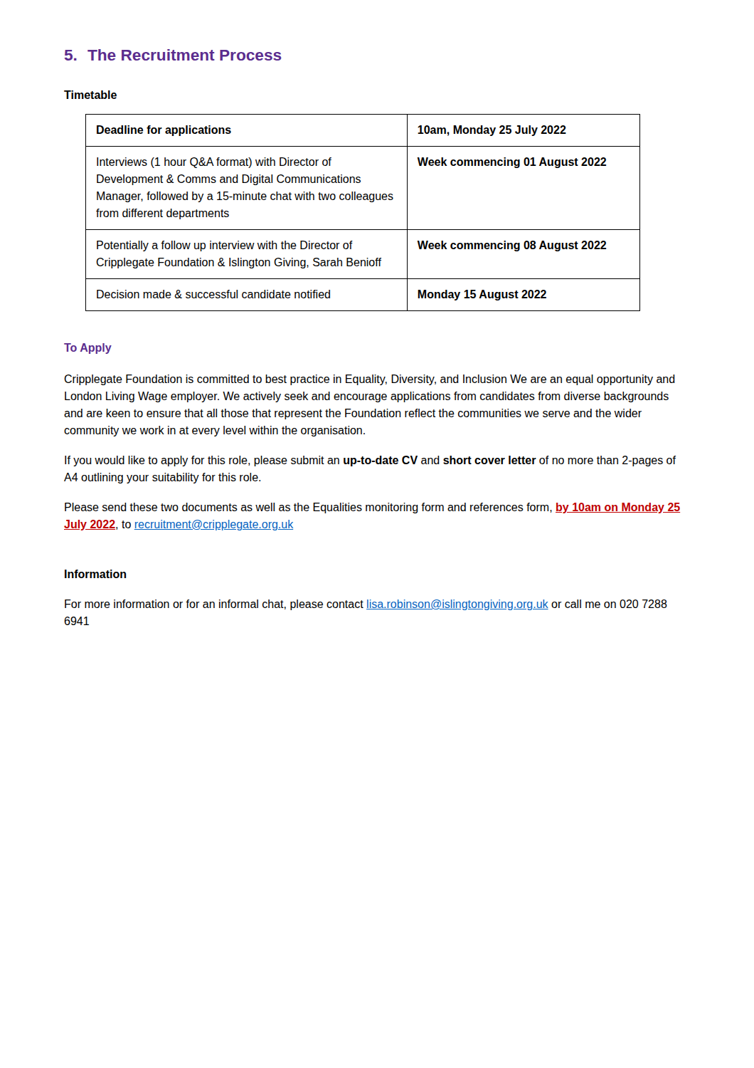5. The Recruitment Process
Timetable
| Deadline for applications | 10am, Monday 25 July 2022 |
| Interviews (1 hour Q&A format) with Director of Development & Comms and Digital Communications Manager, followed by a 15-minute chat with two colleagues from different departments | Week commencing 01 August 2022 |
| Potentially a follow up interview with the Director of Cripplegate Foundation & Islington Giving, Sarah Benioff | Week commencing 08 August 2022 |
| Decision made & successful candidate notified | Monday 15 August 2022 |
To Apply
Cripplegate Foundation is committed to best practice in Equality, Diversity, and Inclusion We are an equal opportunity and London Living Wage employer. We actively seek and encourage applications from candidates from diverse backgrounds and are keen to ensure that all those that represent the Foundation reflect the communities we serve and the wider community we work in at every level within the organisation.
If you would like to apply for this role, please submit an up-to-date CV and short cover letter of no more than 2-pages of A4 outlining your suitability for this role.
Please send these two documents as well as the Equalities monitoring form and references form, by 10am on Monday 25 July 2022, to recruitment@cripplegate.org.uk
Information
For more information or for an informal chat, please contact lisa.robinson@islingtongiving.org.uk or call me on 020 7288 6941